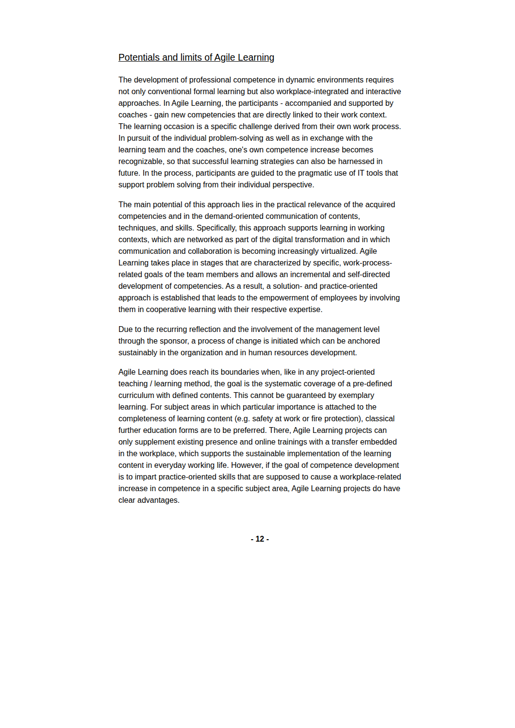Potentials and limits of Agile Learning
The development of professional competence in dynamic environments requires not only conventional formal learning but also workplace-integrated and interactive approaches. In Agile Learning, the participants - accompanied and supported by coaches - gain new competencies that are directly linked to their work context. The learning occasion is a specific challenge derived from their own work process. In pursuit of the individual problem-solving as well as in exchange with the learning team and the coaches, one's own competence increase becomes recognizable, so that successful learning strategies can also be harnessed in future. In the process, participants are guided to the pragmatic use of IT tools that support problem solving from their individual perspective.
The main potential of this approach lies in the practical relevance of the acquired competencies and in the demand-oriented communication of contents, techniques, and skills. Specifically, this approach supports learning in working contexts, which are networked as part of the digital transformation and in which communication and collaboration is becoming increasingly virtualized. Agile Learning takes place in stages that are characterized by specific, work-process-related goals of the team members and allows an incremental and self-directed development of competencies. As a result, a solution- and practice-oriented approach is established that leads to the empowerment of employees by involving them in cooperative learning with their respective expertise.
Due to the recurring reflection and the involvement of the management level through the sponsor, a process of change is initiated which can be anchored sustainably in the organization and in human resources development.
Agile Learning does reach its boundaries when, like in any project-oriented teaching / learning method, the goal is the systematic coverage of a pre-defined curriculum with defined contents. This cannot be guaranteed by exemplary learning. For subject areas in which particular importance is attached to the completeness of learning content (e.g. safety at work or fire protection), classical further education forms are to be preferred. There, Agile Learning projects can only supplement existing presence and online trainings with a transfer embedded in the workplace, which supports the sustainable implementation of the learning content in everyday working life. However, if the goal of competence development is to impart practice-oriented skills that are supposed to cause a workplace-related increase in competence in a specific subject area, Agile Learning projects do have clear advantages.
- 12 -